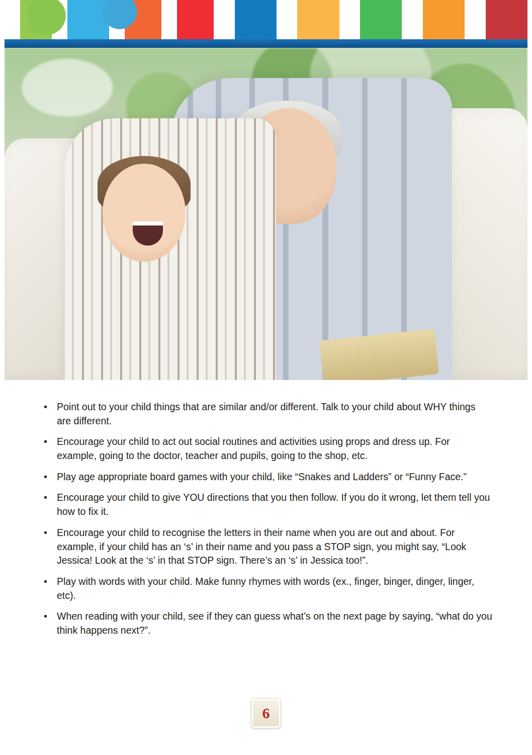Point out to your child things that are similar and/or different. Talk to your child about WHY things are different.
Encourage your child to act out social routines and activities using props and dress up. For example, going to the doctor, teacher and pupils, going to the shop, etc.
Play age appropriate board games with your child, like “Snakes and Ladders” or “Funny Face.”
Encourage your child to give YOU directions that you then follow. If you do it wrong, let them tell you how to fix it.
Encourage your child to recognise the letters in their name when you are out and about. For example, if your child has an ‘s’ in their name and you pass a STOP sign, you might say, “Look Jessica! Look at the ‘s’ in that STOP sign. There’s an ‘s’ in Jessica too!”.
Play with words with your child. Make funny rhymes with words (ex., finger, binger, dinger, linger, etc).
When reading with your child, see if they can guess what’s on the next page by saying, “what do you think happens next?”.
6